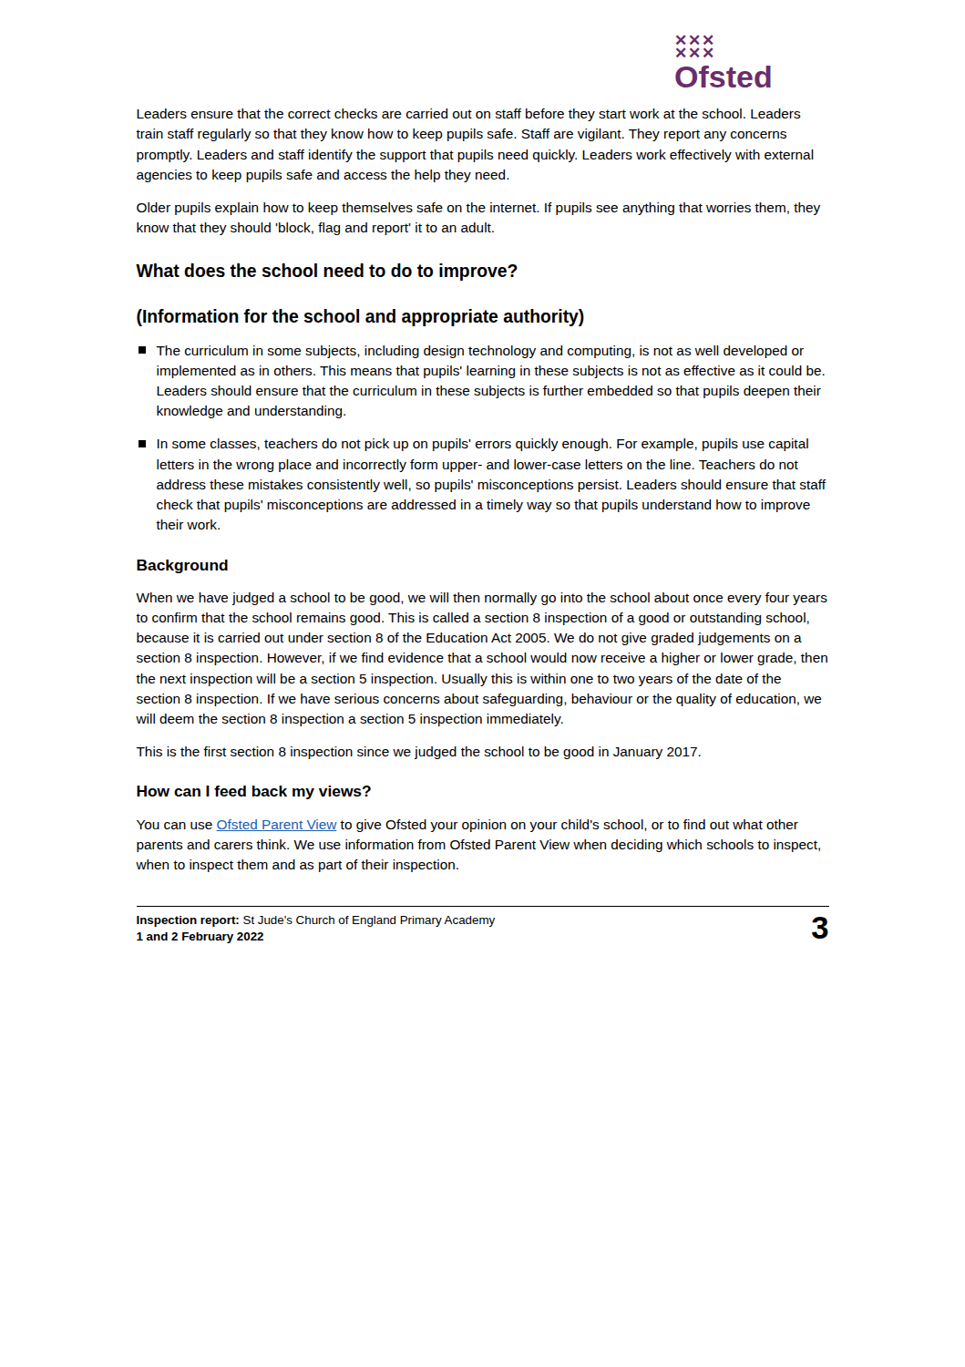✕✕✕ ✕✕✕ Ofsted
Leaders ensure that the correct checks are carried out on staff before they start work at the school. Leaders train staff regularly so that they know how to keep pupils safe. Staff are vigilant. They report any concerns promptly. Leaders and staff identify the support that pupils need quickly. Leaders work effectively with external agencies to keep pupils safe and access the help they need.
Older pupils explain how to keep themselves safe on the internet. If pupils see anything that worries them, they know that they should 'block, flag and report' it to an adult.
What does the school need to do to improve?
(Information for the school and appropriate authority)
The curriculum in some subjects, including design technology and computing, is not as well developed or implemented as in others. This means that pupils' learning in these subjects is not as effective as it could be. Leaders should ensure that the curriculum in these subjects is further embedded so that pupils deepen their knowledge and understanding.
In some classes, teachers do not pick up on pupils' errors quickly enough. For example, pupils use capital letters in the wrong place and incorrectly form upper- and lower-case letters on the line. Teachers do not address these mistakes consistently well, so pupils' misconceptions persist. Leaders should ensure that staff check that pupils' misconceptions are addressed in a timely way so that pupils understand how to improve their work.
Background
When we have judged a school to be good, we will then normally go into the school about once every four years to confirm that the school remains good. This is called a section 8 inspection of a good or outstanding school, because it is carried out under section 8 of the Education Act 2005. We do not give graded judgements on a section 8 inspection. However, if we find evidence that a school would now receive a higher or lower grade, then the next inspection will be a section 5 inspection. Usually this is within one to two years of the date of the section 8 inspection. If we have serious concerns about safeguarding, behaviour or the quality of education, we will deem the section 8 inspection a section 5 inspection immediately.
This is the first section 8 inspection since we judged the school to be good in January 2017.
How can I feed back my views?
You can use Ofsted Parent View to give Ofsted your opinion on your child's school, or to find out what other parents and carers think. We use information from Ofsted Parent View when deciding which schools to inspect, when to inspect them and as part of their inspection.
Inspection report: St Jude's Church of England Primary Academy
1 and 2 February 2022
3